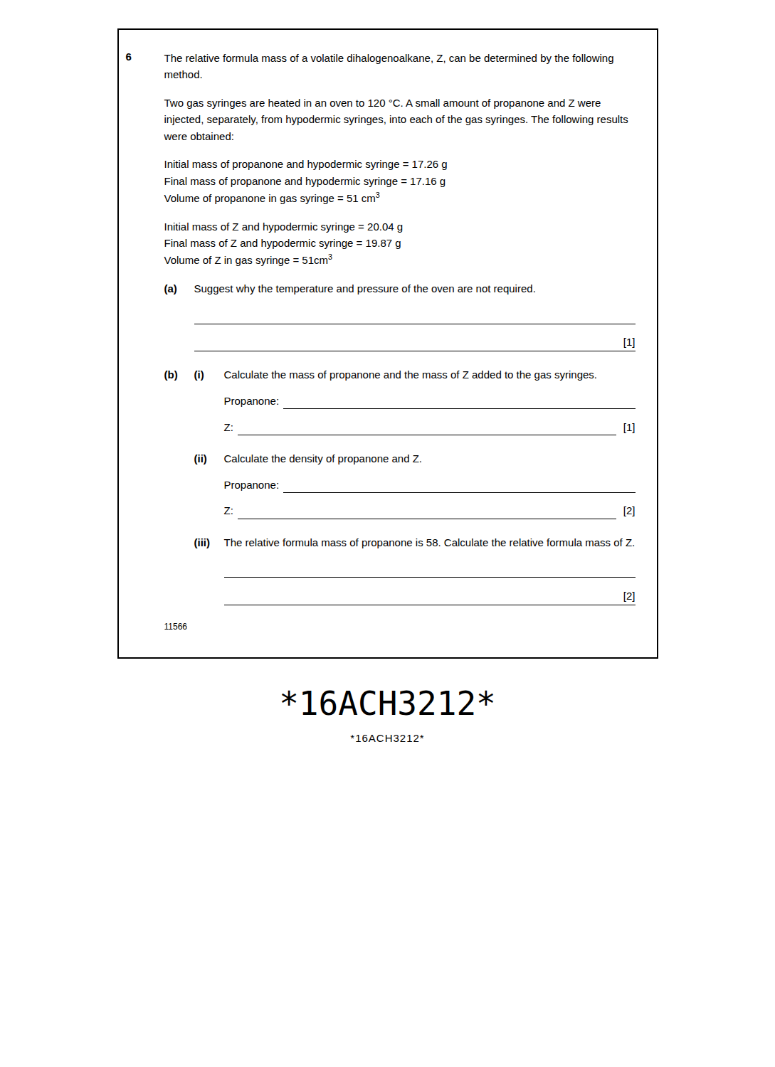6
The relative formula mass of a volatile dihalogenoalkane, Z, can be determined by the following method.
Two gas syringes are heated in an oven to 120 °C. A small amount of propanone and Z were injected, separately, from hypodermic syringes, into each of the gas syringes. The following results were obtained:
Initial mass of propanone and hypodermic syringe = 17.26 g
Final mass of propanone and hypodermic syringe = 17.16 g
Volume of propanone in gas syringe = 51 cm3
Initial mass of Z and hypodermic syringe = 20.04 g
Final mass of Z and hypodermic syringe = 19.87 g
Volume of Z in gas syringe = 51cm3
(a) Suggest why the temperature and pressure of the oven are not required.
[1]
(b)
(i) Calculate the mass of propanone and the mass of Z added to the gas syringes.
Propanone:
Z: [1]
(ii) Calculate the density of propanone and Z.
Propanone:
Z: [2]
(iii) The relative formula mass of propanone is 58. Calculate the relative formula mass of Z.
[2]
11566
*16ACH3212*
*16ACH3212*